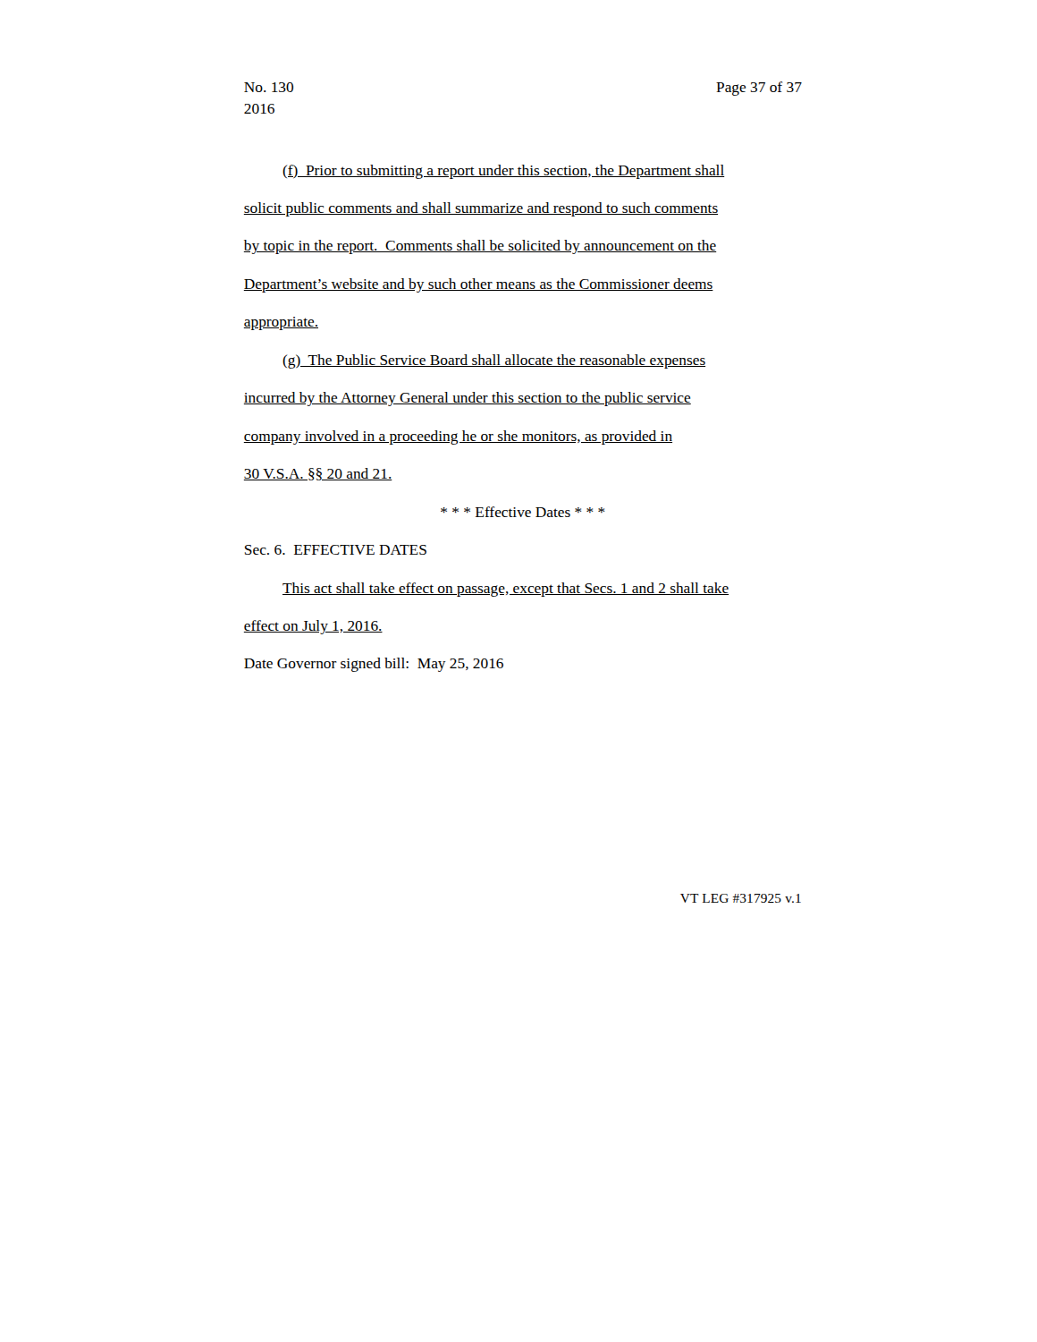No. 130
2016
Page 37 of 37
(f) Prior to submitting a report under this section, the Department shall
solicit public comments and shall summarize and respond to such comments
by topic in the report. Comments shall be solicited by announcement on the
Department’s website and by such other means as the Commissioner deems
appropriate.
(g) The Public Service Board shall allocate the reasonable expenses
incurred by the Attorney General under this section to the public service
company involved in a proceeding he or she monitors, as provided in
30 V.S.A. §§ 20 and 21.
* * * Effective Dates * * *
Sec. 6. EFFECTIVE DATES
This act shall take effect on passage, except that Secs. 1 and 2 shall take
effect on July 1, 2016.
Date Governor signed bill: May 25, 2016
VT LEG #317925 v.1